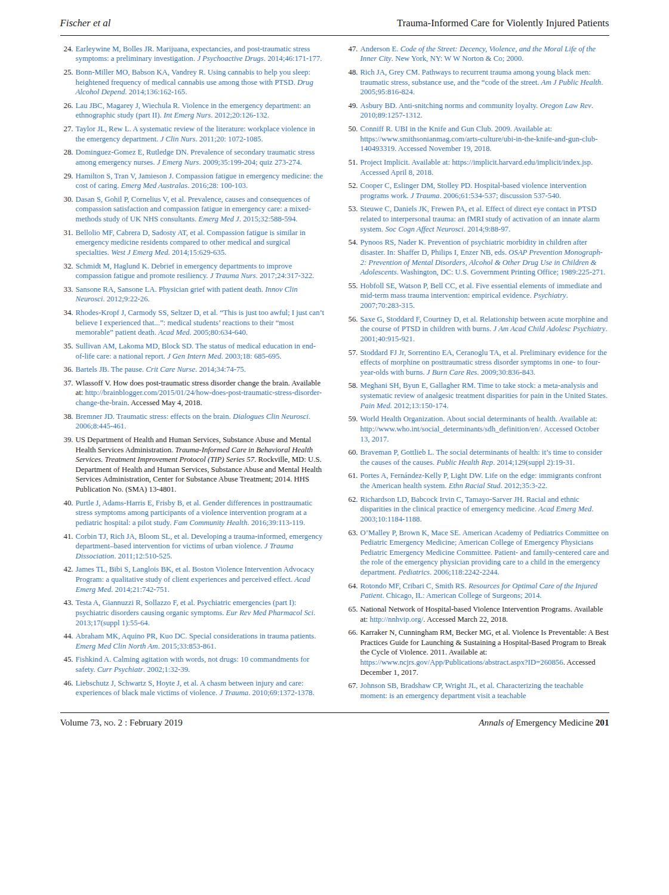Fischer et al
Trauma-Informed Care for Violently Injured Patients
24. Earleywine M, Bolles JR. Marijuana, expectancies, and post-traumatic stress symptoms: a preliminary investigation. J Psychoactive Drugs. 2014;46:171-177.
25. Bonn-Miller MO, Babson KA, Vandrey R. Using cannabis to help you sleep: heightened frequency of medical cannabis use among those with PTSD. Drug Alcohol Depend. 2014;136:162-165.
26. Lau JBC, Magarey J, Wiechula R. Violence in the emergency department: an ethnographic study (part II). Int Emerg Nurs. 2012;20:126-132.
27. Taylor JL, Rew L. A systematic review of the literature: workplace violence in the emergency department. J Clin Nurs. 2011;20: 1072-1085.
28. Dominguez-Gomez E, Rutledge DN. Prevalence of secondary traumatic stress among emergency nurses. J Emerg Nurs. 2009;35:199-204; quiz 273-274.
29. Hamilton S, Tran V, Jamieson J. Compassion fatigue in emergency medicine: the cost of caring. Emerg Med Australas. 2016;28: 100-103.
30. Dasan S, Gohil P, Cornelius V, et al. Prevalence, causes and consequences of compassion satisfaction and compassion fatigue in emergency care: a mixed-methods study of UK NHS consultants. Emerg Med J. 2015;32:588-594.
31. Bellolio MF, Cabrera D, Sadosty AT, et al. Compassion fatigue is similar in emergency medicine residents compared to other medical and surgical specialties. West J Emerg Med. 2014;15:629-635.
32. Schmidt M, Haglund K. Debrief in emergency departments to improve compassion fatigue and promote resiliency. J Trauma Nurs. 2017;24:317-322.
33. Sansone RA, Sansone LA. Physician grief with patient death. Innov Clin Neurosci. 2012;9:22-26.
34. Rhodes-Kropf J, Carmody SS, Seltzer D, et al. “This is just too awful; I just can’t believe I experienced that...”: medical students’ reactions to their “most memorable” patient death. Acad Med. 2005;80:634-640.
35. Sullivan AM, Lakoma MD, Block SD. The status of medical education in end-of-life care: a national report. J Gen Intern Med. 2003;18: 685-695.
36. Bartels JB. The pause. Crit Care Nurse. 2014;34:74-75.
37. Wlassoff V. How does post-traumatic stress disorder change the brain. Available at: http://brainblogger.com/2015/01/24/how-does-post-traumatic-stress-disorder-change-the-brain. Accessed May 4, 2018.
38. Bremner JD. Traumatic stress: effects on the brain. Dialogues Clin Neurosci. 2006;8:445-461.
39. US Department of Health and Human Services, Substance Abuse and Mental Health Services Administration. Trauma-Informed Care in Behavioral Health Services. Treatment Improvement Protocol (TIP) Series 57. Rockville, MD: U.S. Department of Health and Human Services, Substance Abuse and Mental Health Services Administration, Center for Substance Abuse Treatment; 2014. HHS Publication No. (SMA) 13-4801.
40. Purtle J, Adams-Harris E, Frisby B, et al. Gender differences in posttraumatic stress symptoms among participants of a violence intervention program at a pediatric hospital: a pilot study. Fam Community Health. 2016;39:113-119.
41. Corbin TJ, Rich JA, Bloom SL, et al. Developing a trauma-informed, emergency department–based intervention for victims of urban violence. J Trauma Dissociation. 2011;12:510-525.
42. James TL, Bibi S, Langlois BK, et al. Boston Violence Intervention Advocacy Program: a qualitative study of client experiences and perceived effect. Acad Emerg Med. 2014;21:742-751.
43. Testa A, Giannuzzi R, Sollazzo F, et al. Psychiatric emergencies (part I): psychiatric disorders causing organic symptoms. Eur Rev Med Pharmacol Sci. 2013;17(suppl 1):55-64.
44. Abraham MK, Aquino PR, Kuo DC. Special considerations in trauma patients. Emerg Med Clin North Am. 2015;33:853-861.
45. Fishkind A. Calming agitation with words, not drugs: 10 commandments for safety. Curr Psychiatr. 2002;1:32-39.
46. Liebschutz J, Schwartz S, Hoyte J, et al. A chasm between injury and care: experiences of black male victims of violence. J Trauma. 2010;69:1372-1378.
47. Anderson E. Code of the Street: Decency, Violence, and the Moral Life of the Inner City. New York, NY: W W Norton & Co; 2000.
48. Rich JA, Grey CM. Pathways to recurrent trauma among young black men: traumatic stress, substance use, and the “code of the street. Am J Public Health. 2005;95:816-824.
49. Asbury BD. Anti-snitching norms and community loyalty. Oregon Law Rev. 2010;89:1257-1312.
50. Conniff R. UBI in the Knife and Gun Club. 2009. Available at: https://www.smithsonianmag.com/arts-culture/ubi-in-the-knife-and-gun-club-140493319. Accessed November 19, 2018.
51. Project Implicit. Available at: https://implicit.harvard.edu/implicit/index.jsp. Accessed April 8, 2018.
52. Cooper C, Eslinger DM, Stolley PD. Hospital-based violence intervention programs work. J Trauma. 2006;61:534-537; discussion 537-540.
53. Steuwe C, Daniels JK, Frewen PA, et al. Effect of direct eye contact in PTSD related to interpersonal trauma: an fMRI study of activation of an innate alarm system. Soc Cogn Affect Neurosci. 2014;9:88-97.
54. Pynoos RS, Nader K. Prevention of psychiatric morbidity in children after disaster. In: Shaffer D, Philips I, Enzer NB, eds. OSAP Prevention Monograph-2: Prevention of Mental Disorders, Alcohol & Other Drug Use in Children & Adolescents. Washington, DC: U.S. Government Printing Office; 1989:225-271.
55. Hobfoll SE, Watson P, Bell CC, et al. Five essential elements of immediate and mid-term mass trauma intervention: empirical evidence. Psychiatry. 2007;70:283-315.
56. Saxe G, Stoddard F, Courtney D, et al. Relationship between acute morphine and the course of PTSD in children with burns. J Am Acad Child Adolesc Psychiatry. 2001;40:915-921.
57. Stoddard FJ Jr, Sorrentino EA, Ceranoglu TA, et al. Preliminary evidence for the effects of morphine on posttraumatic stress disorder symptoms in one- to four-year-olds with burns. J Burn Care Res. 2009;30:836-843.
58. Meghani SH, Byun E, Gallagher RM. Time to take stock: a meta-analysis and systematic review of analgesic treatment disparities for pain in the United States. Pain Med. 2012;13:150-174.
59. World Health Organization. About social determinants of health. Available at: http://www.who.int/social_determinants/sdh_definition/en/. Accessed October 13, 2017.
60. Braveman P, Gottlieb L. The social determinants of health: it’s time to consider the causes of the causes. Public Health Rep. 2014;129(suppl 2):19-31.
61. Portes A, Fernández-Kelly P, Light DW. Life on the edge: immigrants confront the American health system. Ethn Racial Stud. 2012;35:3-22.
62. Richardson LD, Babcock Irvin C, Tamayo-Sarver JH. Racial and ethnic disparities in the clinical practice of emergency medicine. Acad Emerg Med. 2003;10:1184-1188.
63. O’Malley P, Brown K, Mace SE. American Academy of Pediatrics Committee on Pediatric Emergency Medicine; American College of Emergency Physicians Pediatric Emergency Medicine Committee. Patient- and family-centered care and the role of the emergency physician providing care to a child in the emergency department. Pediatrics. 2006;118:2242-2244.
64. Rotondo MF, Cribari C, Smith RS. Resources for Optimal Care of the Injured Patient. Chicago, IL: American College of Surgeons; 2014.
65. National Network of Hospital-based Violence Intervention Programs. Available at: http://nnhvip.org/. Accessed March 22, 2018.
66. Karraker N, Cunningham RM, Becker MG, et al. Violence Is Preventable: A Best Practices Guide for Launching & Sustaining a Hospital-Based Program to Break the Cycle of Violence. 2011. Available at: https://www.ncjrs.gov/App/Publications/abstract.aspx?ID=260856. Accessed December 1, 2017.
67. Johnson SB, Bradshaw CP, Wright JL, et al. Characterizing the teachable moment: is an emergency department visit a teachable
Volume 73, no. 2 : February 2019
Annals of Emergency Medicine 201